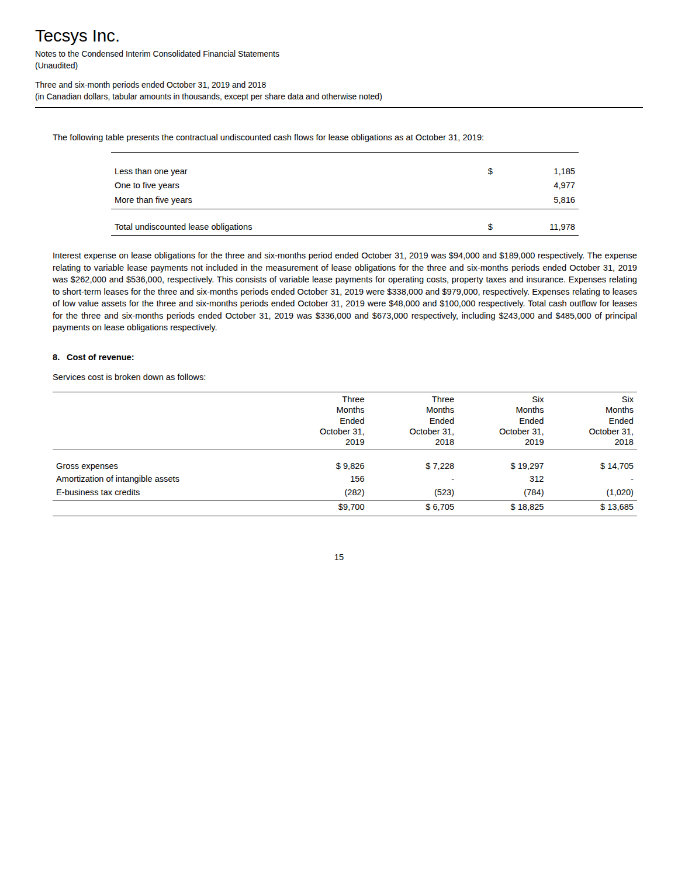Tecsys Inc.
Notes to the Condensed Interim Consolidated Financial Statements
(Unaudited)
Three and six-month periods ended October 31, 2019 and 2018
(in Canadian dollars, tabular amounts in thousands, except per share data and otherwise noted)
The following table presents the contractual undiscounted cash flows for lease obligations as at October 31, 2019:
| Less than one year | $ | 1,185 |
| One to five years | | 4,977 |
| More than five years | | 5,816 |
| Total undiscounted lease obligations | $ | 11,978 |
Interest expense on lease obligations for the three and six-months period ended October 31, 2019 was $94,000 and $189,000 respectively. The expense relating to variable lease payments not included in the measurement of lease obligations for the three and six-months periods ended October 31, 2019 was $262,000 and $536,000, respectively. This consists of variable lease payments for operating costs, property taxes and insurance. Expenses relating to short-term leases for the three and six-months periods ended October 31, 2019 were $338,000 and $979,000, respectively. Expenses relating to leases of low value assets for the three and six-months periods ended October 31, 2019 were $48,000 and $100,000 respectively. Total cash outflow for leases for the three and six-months periods ended October 31, 2019 was $336,000 and $673,000 respectively, including $243,000 and $485,000 of principal payments on lease obligations respectively.
8. Cost of revenue:
Services cost is broken down as follows:
| | Three Months Ended October 31, 2019 | Three Months Ended October 31, 2018 | Six Months Ended October 31, 2019 | Six Months Ended October 31, 2018 |
| --- | --- | --- | --- | --- |
| Gross expenses | $ 9,826 | $ 7,228 | $ 19,297 | $ 14,705 |
| Amortization of intangible assets | 156 | - | 312 | - |
| E-business tax credits | (282) | (523) | (784) | (1,020) |
| | $9,700 | $ 6,705 | $ 18,825 | $ 13,685 |
15